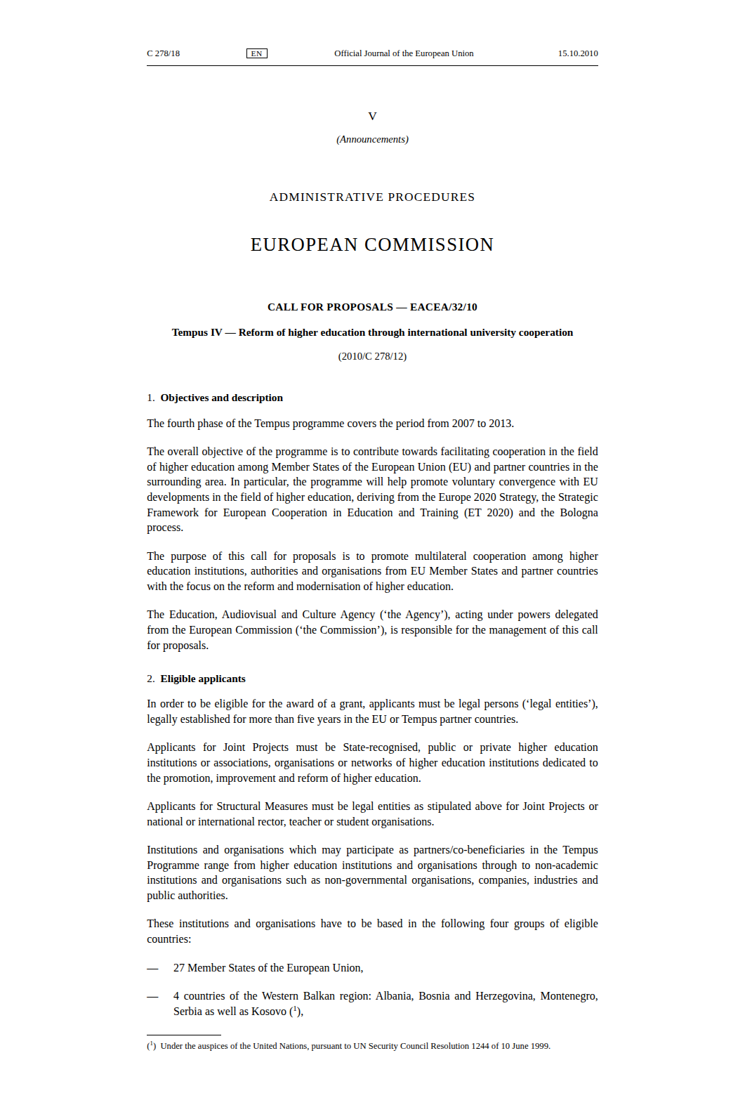C 278/18
EN
Official Journal of the European Union
15.10.2010
V
(Announcements)
ADMINISTRATIVE PROCEDURES
EUROPEAN COMMISSION
CALL FOR PROPOSALS — EACEA/32/10
Tempus IV — Reform of higher education through international university cooperation
(2010/C 278/12)
1. Objectives and description
The fourth phase of the Tempus programme covers the period from 2007 to 2013.
The overall objective of the programme is to contribute towards facilitating cooperation in the field of higher education among Member States of the European Union (EU) and partner countries in the surrounding area. In particular, the programme will help promote voluntary convergence with EU developments in the field of higher education, deriving from the Europe 2020 Strategy, the Strategic Framework for European Cooperation in Education and Training (ET 2020) and the Bologna process.
The purpose of this call for proposals is to promote multilateral cooperation among higher education institutions, authorities and organisations from EU Member States and partner countries with the focus on the reform and modernisation of higher education.
The Education, Audiovisual and Culture Agency (‘the Agency’), acting under powers delegated from the European Commission (‘the Commission’), is responsible for the management of this call for proposals.
2. Eligible applicants
In order to be eligible for the award of a grant, applicants must be legal persons (‘legal entities’), legally established for more than five years in the EU or Tempus partner countries.
Applicants for Joint Projects must be State-recognised, public or private higher education institutions or associations, organisations or networks of higher education institutions dedicated to the promotion, improvement and reform of higher education.
Applicants for Structural Measures must be legal entities as stipulated above for Joint Projects or national or international rector, teacher or student organisations.
Institutions and organisations which may participate as partners/co-beneficiaries in the Tempus Programme range from higher education institutions and organisations through to non-academic institutions and organisations such as non-governmental organisations, companies, industries and public authorities.
These institutions and organisations have to be based in the following four groups of eligible countries:
27 Member States of the European Union,
4 countries of the Western Balkan region: Albania, Bosnia and Herzegovina, Montenegro, Serbia as well as Kosovo (1),
(1) Under the auspices of the United Nations, pursuant to UN Security Council Resolution 1244 of 10 June 1999.